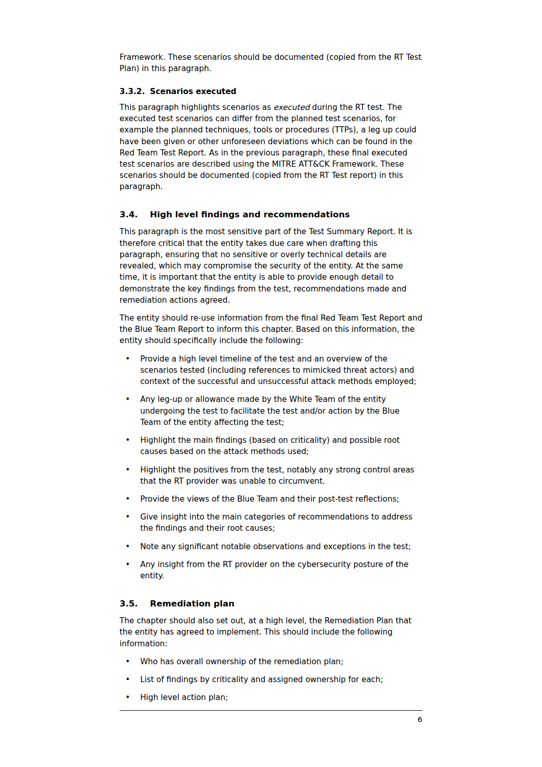Framework. These scenarios should be documented (copied from the RT Test Plan) in this paragraph.
3.3.2. Scenarios executed
This paragraph highlights scenarios as executed during the RT test. The executed test scenarios can differ from the planned test scenarios, for example the planned techniques, tools or procedures (TTPs), a leg up could have been given or other unforeseen deviations which can be found in the Red Team Test Report. As in the previous paragraph, these final executed test scenarios are described using the MITRE ATT&CK Framework. These scenarios should be documented (copied from the RT Test report) in this paragraph.
3.4. High level findings and recommendations
This paragraph is the most sensitive part of the Test Summary Report. It is therefore critical that the entity takes due care when drafting this paragraph, ensuring that no sensitive or overly technical details are revealed, which may compromise the security of the entity. At the same time, it is important that the entity is able to provide enough detail to demonstrate the key findings from the test, recommendations made and remediation actions agreed.
The entity should re-use information from the final Red Team Test Report and the Blue Team Report to inform this chapter. Based on this information, the entity should specifically include the following:
Provide a high level timeline of the test and an overview of the scenarios tested (including references to mimicked threat actors) and context of the successful and unsuccessful attack methods employed;
Any leg-up or allowance made by the White Team of the entity undergoing the test to facilitate the test and/or action by the Blue Team of the entity affecting the test;
Highlight the main findings (based on criticality) and possible root causes based on the attack methods used;
Highlight the positives from the test, notably any strong control areas that the RT provider was unable to circumvent.
Provide the views of the Blue Team and their post-test reflections;
Give insight into the main categories of recommendations to address the findings and their root causes;
Note any significant notable observations and exceptions in the test;
Any insight from the RT provider on the cybersecurity posture of the entity.
3.5. Remediation plan
The chapter should also set out, at a high level, the Remediation Plan that the entity has agreed to implement. This should include the following information:
Who has overall ownership of the remediation plan;
List of findings by criticality and assigned ownership for each;
High level action plan;
6